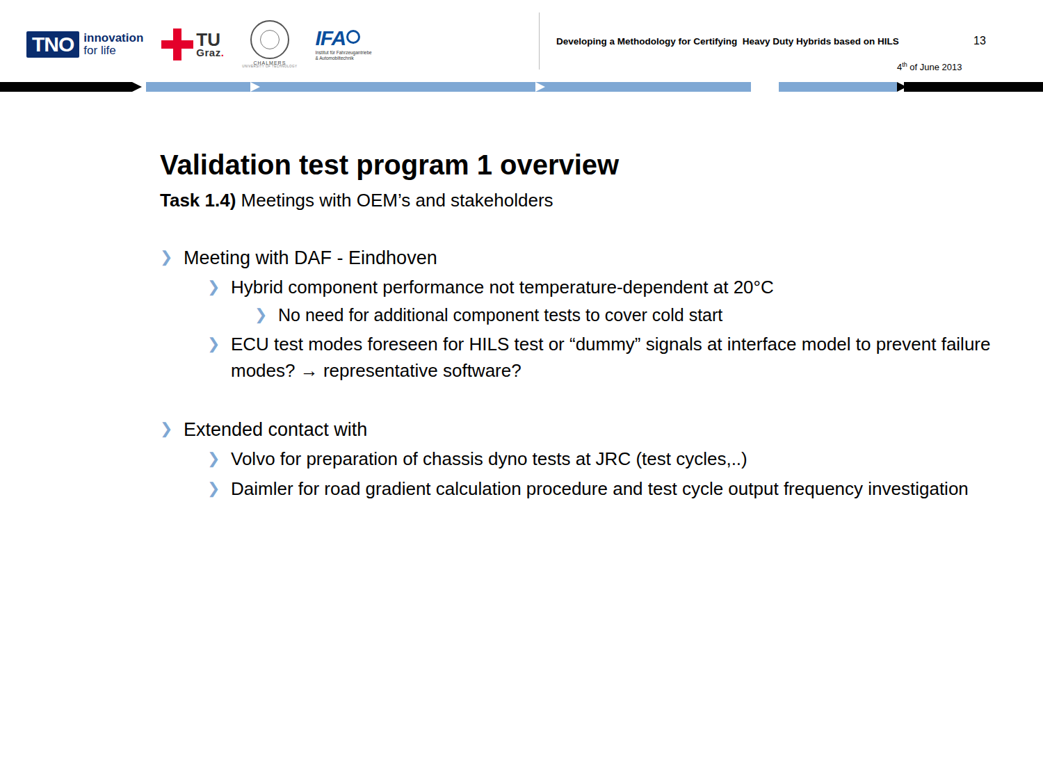TNO innovation
for life
TUGraz.
CHALMERS
UNIVERSITY OF TECHNOLOGY
IFA
Institut für Fahrzeugantriebe
& Automobiltechnik
Developing a Methodology for Certifying Heavy Duty Hybrids based on HILS
13
4th of June 2013
Validation test program 1 overview
Task 1.4) Meetings with OEM’s and stakeholders
Meeting with DAF - Eindhoven
Hybrid component performance not temperature-dependent at 20°C
No need for additional component tests to cover cold start
ECU test modes foreseen for HILS test or “dummy” signals at interface model to prevent failure modes? → representative software?
Extended contact with
Volvo for preparation of chassis dyno tests at JRC (test cycles,..)
Daimler for road gradient calculation procedure and test cycle output frequency investigation